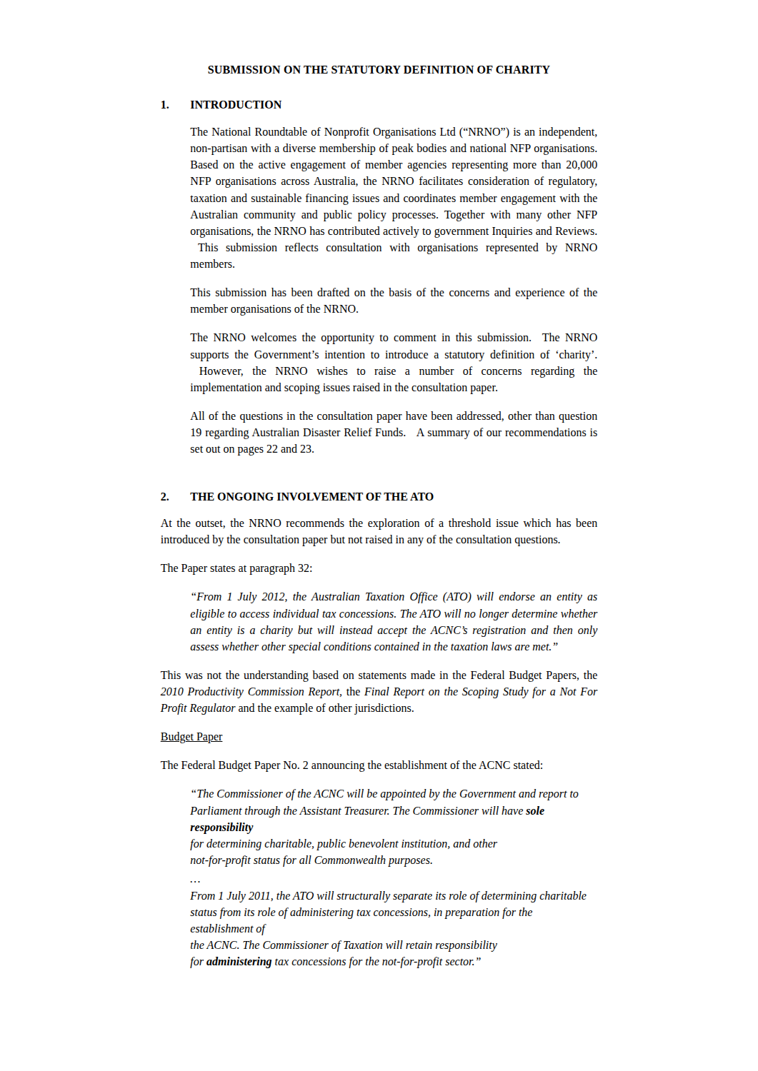Submission on the Statutory Definition of Charity
1. Introduction
The National Roundtable of Nonprofit Organisations Ltd (“NRNO”) is an independent, non-partisan with a diverse membership of peak bodies and national NFP organisations. Based on the active engagement of member agencies representing more than 20,000 NFP organisations across Australia, the NRNO facilitates consideration of regulatory, taxation and sustainable financing issues and coordinates member engagement with the Australian community and public policy processes. Together with many other NFP organisations, the NRNO has contributed actively to government Inquiries and Reviews. This submission reflects consultation with organisations represented by NRNO members.
This submission has been drafted on the basis of the concerns and experience of the member organisations of the NRNO.
The NRNO welcomes the opportunity to comment in this submission. The NRNO supports the Government’s intention to introduce a statutory definition of ‘charity’. However, the NRNO wishes to raise a number of concerns regarding the implementation and scoping issues raised in the consultation paper.
All of the questions in the consultation paper have been addressed, other than question 19 regarding Australian Disaster Relief Funds. A summary of our recommendations is set out on pages 22 and 23.
2. The ongoing involvement of the ATO
At the outset, the NRNO recommends the exploration of a threshold issue which has been introduced by the consultation paper but not raised in any of the consultation questions.
The Paper states at paragraph 32:
“From 1 July 2012, the Australian Taxation Office (ATO) will endorse an entity as eligible to access individual tax concessions. The ATO will no longer determine whether an entity is a charity but will instead accept the ACNC’s registration and then only assess whether other special conditions contained in the taxation laws are met.”
This was not the understanding based on statements made in the Federal Budget Papers, the 2010 Productivity Commission Report, the Final Report on the Scoping Study for a Not For Profit Regulator and the example of other jurisdictions.
Budget Paper
The Federal Budget Paper No. 2 announcing the establishment of the ACNC stated:
“The Commissioner of the ACNC will be appointed by the Government and report to
Parliament through the Assistant Treasurer. The Commissioner will have sole responsibility
for determining charitable, public benevolent institution, and other
not-for-profit status for all Commonwealth purposes.
…
From 1 July 2011, the ATO will structurally separate its role of determining charitable
status from its role of administering tax concessions, in preparation for the establishment of
the ACNC. The Commissioner of Taxation will retain responsibility
for administering tax concessions for the not-for-profit sector.”